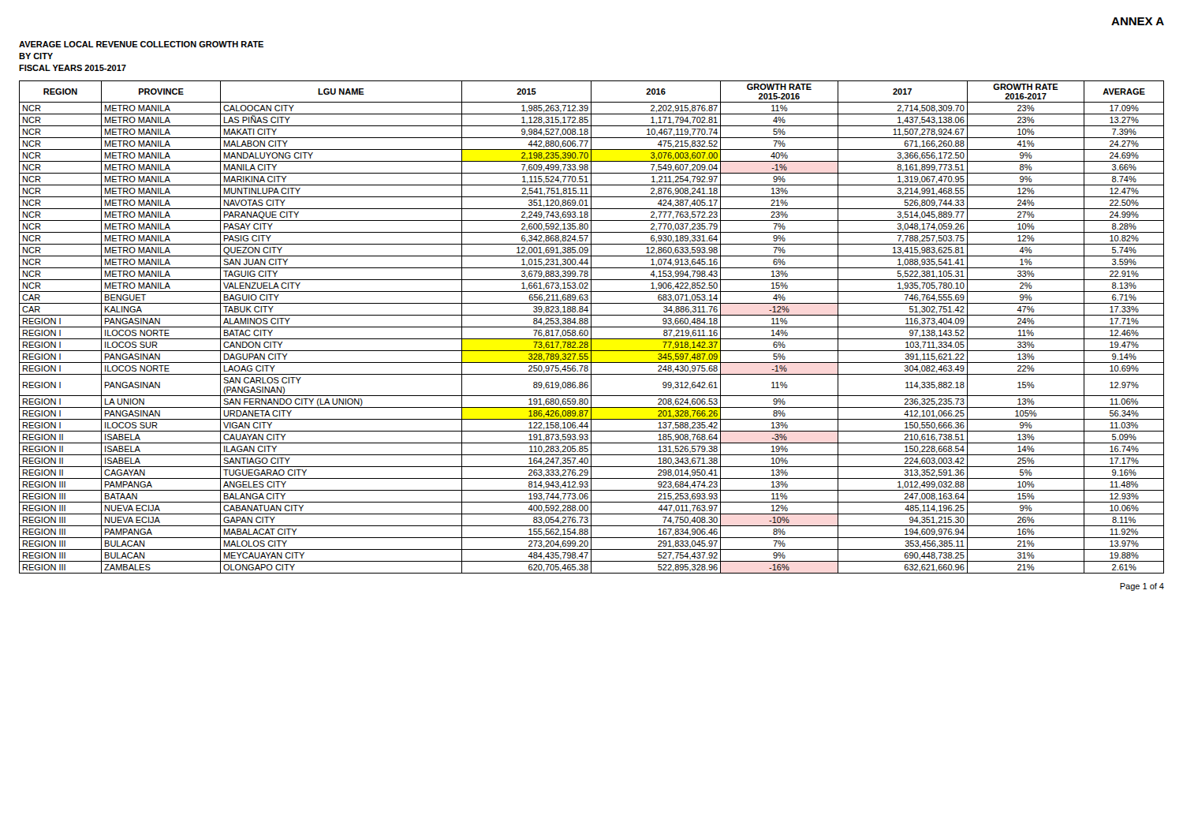ANNEX A
AVERAGE LOCAL REVENUE COLLECTION GROWTH RATE
BY CITY
FISCAL YEARS 2015-2017
| REGION | PROVINCE | LGU NAME | 2015 | 2016 | GROWTH RATE 2015-2016 | 2017 | GROWTH RATE 2016-2017 | AVERAGE |
| --- | --- | --- | --- | --- | --- | --- | --- | --- |
| NCR | METRO MANILA | CALOOCAN CITY | 1,985,263,712.39 | 2,202,915,876.87 | 11% | 2,714,508,309.70 | 23% | 17.09% |
| NCR | METRO MANILA | LAS PIÑAS CITY | 1,128,315,172.85 | 1,171,794,702.81 | 4% | 1,437,543,138.06 | 23% | 13.27% |
| NCR | METRO MANILA | MAKATI CITY | 9,984,527,008.18 | 10,467,119,770.74 | 5% | 11,507,278,924.67 | 10% | 7.39% |
| NCR | METRO MANILA | MALABON CITY | 442,880,606.77 | 475,215,832.52 | 7% | 671,166,260.88 | 41% | 24.27% |
| NCR | METRO MANILA | MANDALUYONG CITY | 2,198,235,390.70 | 3,076,003,607.00 | 40% | 3,366,656,172.50 | 9% | 24.69% |
| NCR | METRO MANILA | MANILA CITY | 7,609,499,733.98 | 7,549,607,209.04 | -1% | 8,161,899,773.51 | 8% | 3.66% |
| NCR | METRO MANILA | MARIKINA CITY | 1,115,524,770.51 | 1,211,254,792.97 | 9% | 1,319,067,470.95 | 9% | 8.74% |
| NCR | METRO MANILA | MUNTINLUPA CITY | 2,541,751,815.11 | 2,876,908,241.18 | 13% | 3,214,991,468.55 | 12% | 12.47% |
| NCR | METRO MANILA | NAVOTAS CITY | 351,120,869.01 | 424,387,405.17 | 21% | 526,809,744.33 | 24% | 22.50% |
| NCR | METRO MANILA | PARANAQUE CITY | 2,249,743,693.18 | 2,777,763,572.23 | 23% | 3,514,045,889.77 | 27% | 24.99% |
| NCR | METRO MANILA | PASAY CITY | 2,600,592,135.80 | 2,770,037,235.79 | 7% | 3,048,174,059.26 | 10% | 8.28% |
| NCR | METRO MANILA | PASIG CITY | 6,342,868,824.57 | 6,930,189,331.64 | 9% | 7,788,257,503.75 | 12% | 10.82% |
| NCR | METRO MANILA | QUEZON CITY | 12,001,691,385.09 | 12,860,633,593.98 | 7% | 13,415,983,625.81 | 4% | 5.74% |
| NCR | METRO MANILA | SAN JUAN CITY | 1,015,231,300.44 | 1,074,913,645.16 | 6% | 1,088,935,541.41 | 1% | 3.59% |
| NCR | METRO MANILA | TAGUIG CITY | 3,679,883,399.78 | 4,153,994,798.43 | 13% | 5,522,381,105.31 | 33% | 22.91% |
| NCR | METRO MANILA | VALENZUELA CITY | 1,661,673,153.02 | 1,906,422,852.50 | 15% | 1,935,705,780.10 | 2% | 8.13% |
| CAR | BENGUET | BAGUIO CITY | 656,211,689.63 | 683,071,053.14 | 4% | 746,764,555.69 | 9% | 6.71% |
| CAR | KALINGA | TABUK CITY | 39,823,188.84 | 34,886,311.76 | -12% | 51,302,751.42 | 47% | 17.33% |
| REGION I | PANGASINAN | ALAMINOS CITY | 84,253,384.88 | 93,660,484.18 | 11% | 116,373,404.09 | 24% | 17.71% |
| REGION I | ILOCOS NORTE | BATAC CITY | 76,817,058.60 | 87,219,611.16 | 14% | 97,138,143.52 | 11% | 12.46% |
| REGION I | ILOCOS SUR | CANDON CITY | 73,617,782.28 | 77,918,142.37 | 6% | 103,711,334.05 | 33% | 19.47% |
| REGION I | PANGASINAN | DAGUPAN CITY | 328,789,327.55 | 345,597,487.09 | 5% | 391,115,621.22 | 13% | 9.14% |
| REGION I | ILOCOS NORTE | LAOAG CITY | 250,975,456.78 | 248,430,975.68 | -1% | 304,082,463.49 | 22% | 10.69% |
| REGION I | PANGASINAN | SAN CARLOS CITY (PANGASINAN) | 89,619,086.86 | 99,312,642.61 | 11% | 114,335,882.18 | 15% | 12.97% |
| REGION I | LA UNION | SAN FERNANDO CITY (LA UNION) | 191,680,659.80 | 208,624,606.53 | 9% | 236,325,235.73 | 13% | 11.06% |
| REGION I | PANGASINAN | URDANETA CITY | 186,426,089.87 | 201,328,766.26 | 8% | 412,101,066.25 | 105% | 56.34% |
| REGION I | ILOCOS SUR | VIGAN CITY | 122,158,106.44 | 137,588,235.42 | 13% | 150,550,666.36 | 9% | 11.03% |
| REGION II | ISABELA | CAUAYAN CITY | 191,873,593.93 | 185,908,768.64 | -3% | 210,616,738.51 | 13% | 5.09% |
| REGION II | ISABELA | ILAGAN CITY | 110,283,205.85 | 131,526,579.38 | 19% | 150,228,668.54 | 14% | 16.74% |
| REGION II | ISABELA | SANTIAGO CITY | 164,247,357.40 | 180,343,671.38 | 10% | 224,603,003.42 | 25% | 17.17% |
| REGION II | CAGAYAN | TUGUEGARAO CITY | 263,333,276.29 | 298,014,950.41 | 13% | 313,352,591.36 | 5% | 9.16% |
| REGION III | PAMPANGA | ANGELES CITY | 814,943,412.93 | 923,684,474.23 | 13% | 1,012,499,032.88 | 10% | 11.48% |
| REGION III | BATAAN | BALANGA CITY | 193,744,773.06 | 215,253,693.93 | 11% | 247,008,163.64 | 15% | 12.93% |
| REGION III | NUEVA ECIJA | CABANATUAN CITY | 400,592,288.00 | 447,011,763.97 | 12% | 485,114,196.25 | 9% | 10.06% |
| REGION III | NUEVA ECIJA | GAPAN CITY | 83,054,276.73 | 74,750,408.30 | -10% | 94,351,215.30 | 26% | 8.11% |
| REGION III | PAMPANGA | MABALACAT CITY | 155,562,154.88 | 167,834,906.46 | 8% | 194,609,976.94 | 16% | 11.92% |
| REGION III | BULACAN | MALOLOS CITY | 273,204,699.20 | 291,833,045.97 | 7% | 353,456,385.11 | 21% | 13.97% |
| REGION III | BULACAN | MEYCAUAYAN CITY | 484,435,798.47 | 527,754,437.92 | 9% | 690,448,738.25 | 31% | 19.88% |
| REGION III | ZAMBALES | OLONGAPO CITY | 620,705,465.38 | 522,895,328.96 | -16% | 632,621,660.96 | 21% | 2.61% |
Page 1 of 4